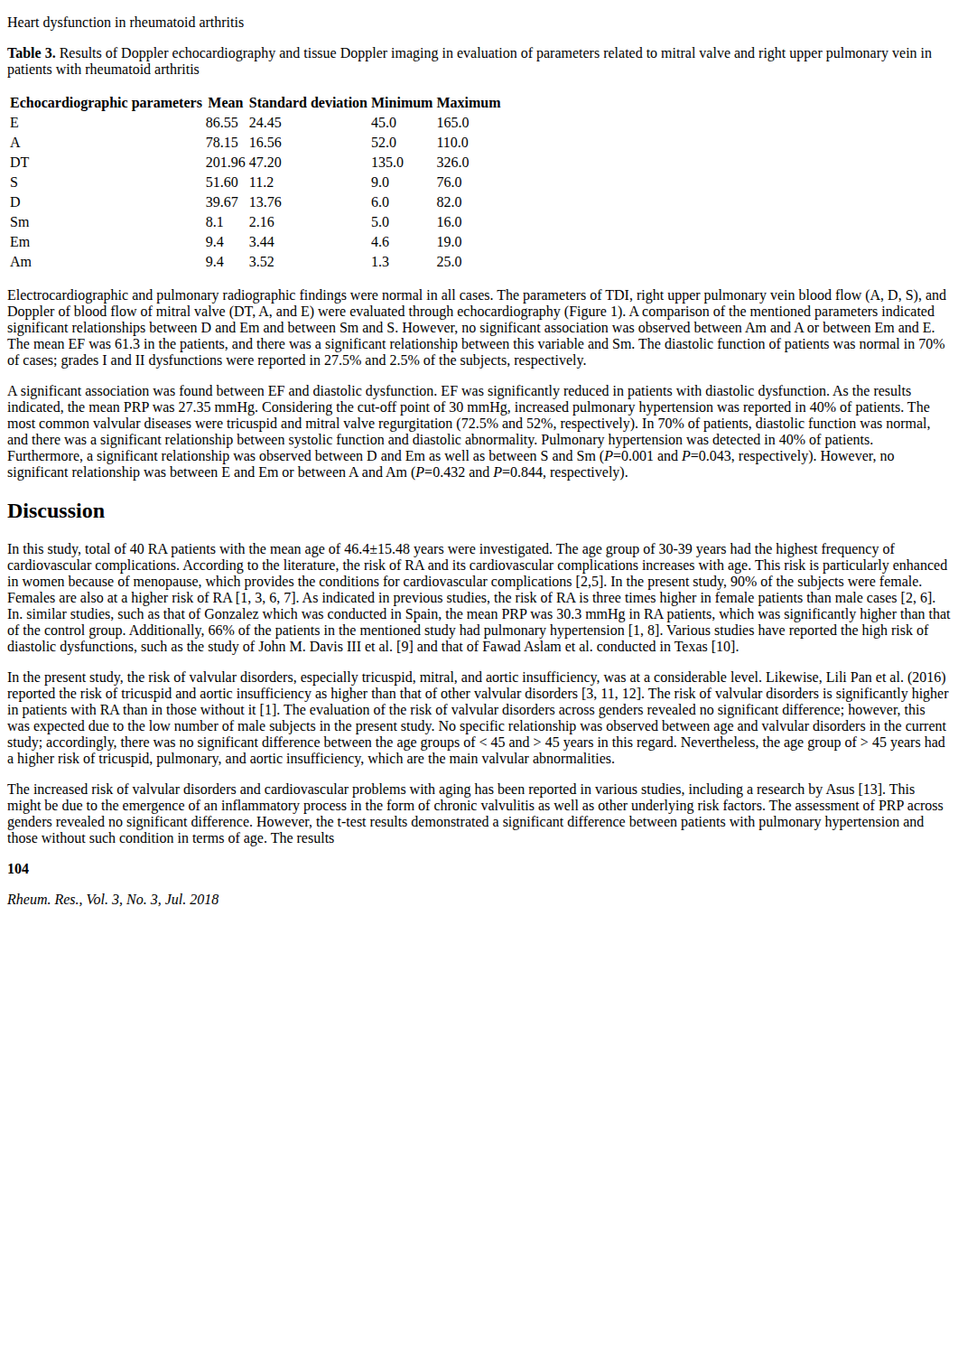Heart dysfunction in rheumatoid arthritis
Table 3. Results of Doppler echocardiography and tissue Doppler imaging in evaluation of parameters related to mitral valve and right upper pulmonary vein in patients with rheumatoid arthritis
| Echocardiographic parameters | Mean | Standard deviation | Minimum | Maximum |
| --- | --- | --- | --- | --- |
| E | 86.55 | 24.45 | 45.0 | 165.0 |
| A | 78.15 | 16.56 | 52.0 | 110.0 |
| DT | 201.96 | 47.20 | 135.0 | 326.0 |
| S | 51.60 | 11.2 | 9.0 | 76.0 |
| D | 39.67 | 13.76 | 6.0 | 82.0 |
| Sm | 8.1 | 2.16 | 5.0 | 16.0 |
| Em | 9.4 | 3.44 | 4.6 | 19.0 |
| Am | 9.4 | 3.52 | 1.3 | 25.0 |
Electrocardiographic and pulmonary radiographic findings were normal in all cases. The parameters of TDI, right upper pulmonary vein blood flow (A, D, S), and Doppler of blood flow of mitral valve (DT, A, and E) were evaluated through echocardiography (Figure 1). A comparison of the mentioned parameters indicated significant relationships between D and Em and between Sm and S. However, no significant association was observed between Am and A or between Em and E. The mean EF was 61.3 in the patients, and there was a significant relationship between this variable and Sm. The diastolic function of patients was normal in 70% of cases; grades I and II dysfunctions were reported in 27.5% and 2.5% of the subjects, respectively.
A significant association was found between EF and diastolic dysfunction. EF was significantly reduced in patients with diastolic dysfunction. As the results indicated, the mean PRP was 27.35 mmHg. Considering the cut-off point of 30 mmHg, increased pulmonary hypertension was reported in 40% of patients. The most common valvular diseases were tricuspid and mitral valve regurgitation (72.5% and 52%, respectively). In 70% of patients, diastolic function was normal, and there was a significant relationship between systolic function and diastolic abnormality. Pulmonary hypertension was detected in 40% of patients. Furthermore, a significant relationship was observed between D and Em as well as between S and Sm (P=0.001 and P=0.043, respectively). However, no significant relationship was between E and Em or between A and Am (P=0.432 and P=0.844, respectively).
Discussion
In this study, total of 40 RA patients with the mean age of 46.4±15.48 years were investigated. The age group of 30-39 years had the highest frequency of cardiovascular complications. According to the literature, the risk of RA and its cardiovascular complications increases with age. This risk is particularly enhanced in women because of menopause, which provides the conditions for cardiovascular complications [2,5]. In the present study, 90% of the subjects were female. Females are also at a higher risk of RA [1, 3, 6, 7]. As indicated in previous studies, the risk of RA is three times higher in female patients than male cases [2, 6]. In. similar studies, such as that of Gonzalez which was conducted in Spain, the mean PRP was 30.3 mmHg in RA patients, which was significantly higher than that of the control group. Additionally, 66% of the patients in the mentioned study had pulmonary hypertension [1, 8]. Various studies have reported the high risk of diastolic dysfunctions, such as the study of John M. Davis III et al. [9] and that of Fawad Aslam et al. conducted in Texas [10].
In the present study, the risk of valvular disorders, especially tricuspid, mitral, and aortic insufficiency, was at a considerable level. Likewise, Lili Pan et al. (2016) reported the risk of tricuspid and aortic insufficiency as higher than that of other valvular disorders [3, 11, 12]. The risk of valvular disorders is significantly higher in patients with RA than in those without it [1]. The evaluation of the risk of valvular disorders across genders revealed no significant difference; however, this was expected due to the low number of male subjects in the present study. No specific relationship was observed between age and valvular disorders in the current study; accordingly, there was no significant difference between the age groups of < 45 and > 45 years in this regard. Nevertheless, the age group of > 45 years had a higher risk of tricuspid, pulmonary, and aortic insufficiency, which are the main valvular abnormalities.
The increased risk of valvular disorders and cardiovascular problems with aging has been reported in various studies, including a research by Asus [13]. This might be due to the emergence of an inflammatory process in the form of chronic valvulitis as well as other underlying risk factors. The assessment of PRP across genders revealed no significant difference. However, the t-test results demonstrated a significant difference between patients with pulmonary hypertension and those without such condition in terms of age. The results
104
Rheum. Res., Vol. 3, No. 3, Jul. 2018